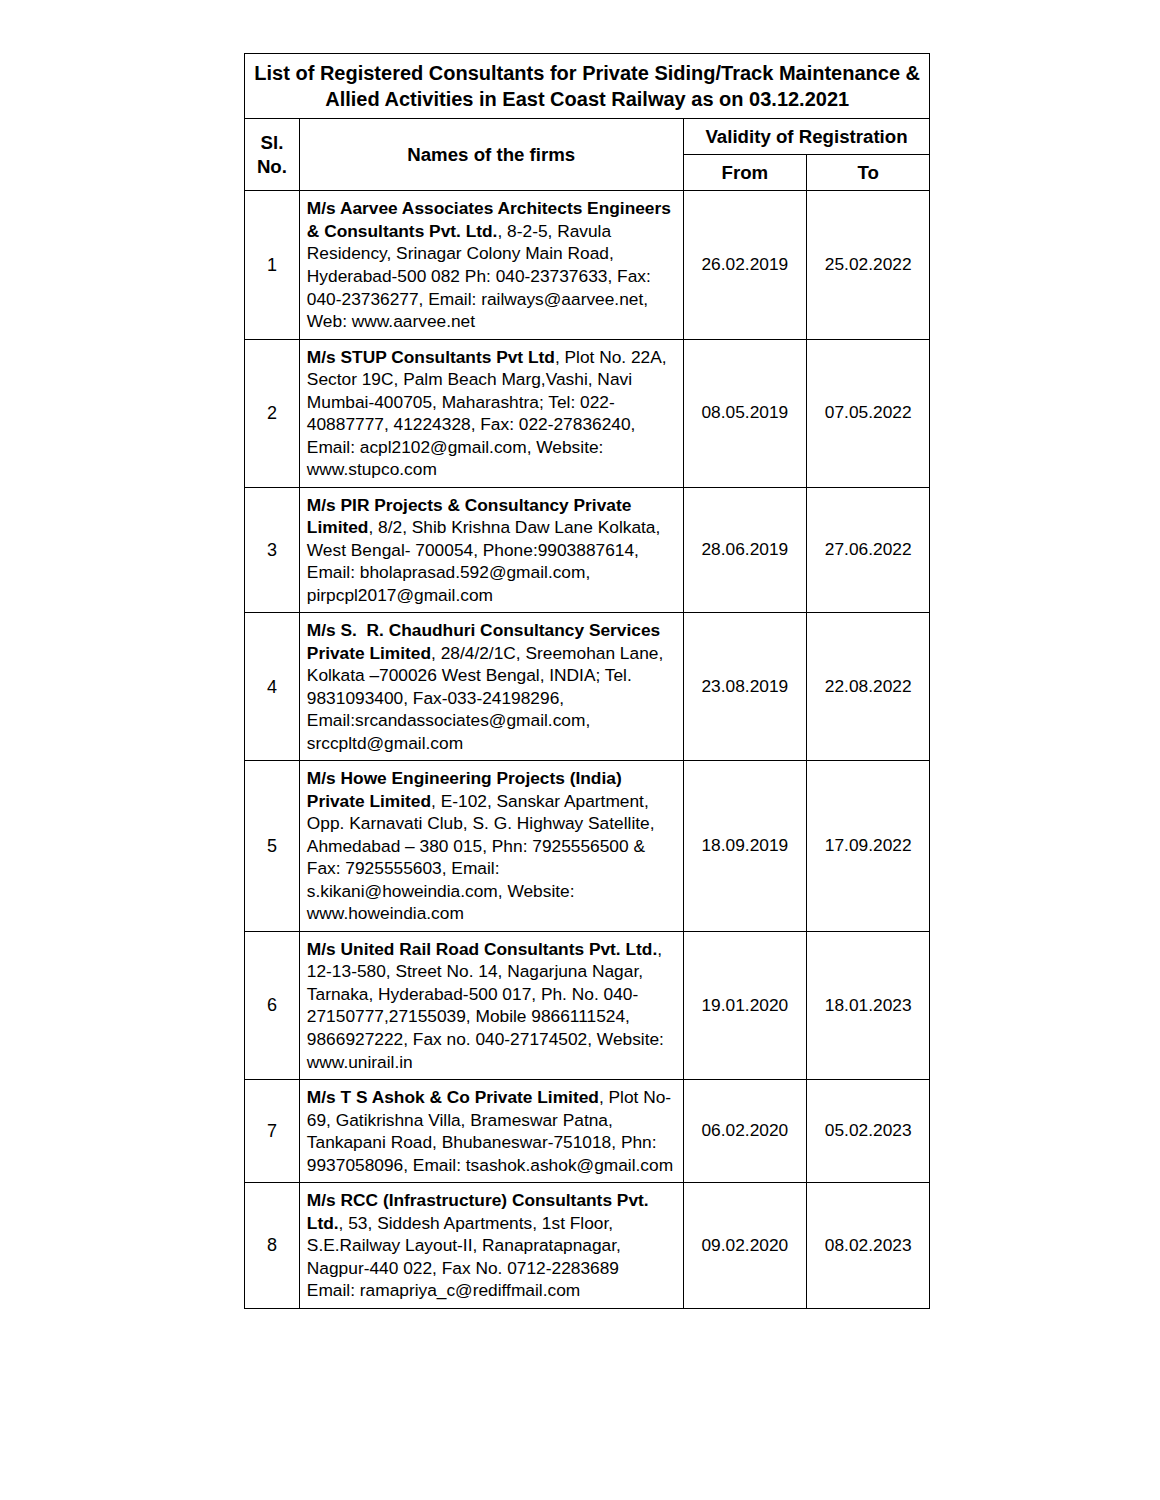| List of Registered Consultants for Private Siding/Track Maintenance & Allied Activities in East Coast Railway as on 03.12.2021 |
| Sl. No. | Names of the firms | Validity of Registration |
| From | To |
| 1 | M/s Aarvee Associates Architects Engineers & Consultants Pvt. Ltd. , 8-2-5, Ravula Residency, Srinagar Colony Main Road, Hyderabad-500 082 Ph: 040-23737633, Fax: 040-23736277, Email: railways@aarvee.net, Web: www.aarvee.net | 26.02.2019 | 25.02.2022 |
| 2 | M/s STUP Consultants Pvt Ltd , Plot No. 22A, Sector 19C, Palm Beach Marg,Vashi, Navi Mumbai-400705, Maharashtra; Tel: 022-40887777, 41224328, Fax: 022-27836240, Email: acpl2102@gmail.com, Website: www.stupco.com | 08.05.2019 | 07.05.2022 |
| 3 | M/s PIR Projects & Consultancy Private Limited , 8/2, Shib Krishna Daw Lane Kolkata, West Bengal- 700054, Phone:9903887614, Email: bholaprasad.592@gmail.com, pirpcpl2017@gmail.com | 28.06.2019 | 27.06.2022 |
| 4 | M/s S. R. Chaudhuri Consultancy Services Private Limited , 28/4/2/1C, Sreemohan Lane, Kolkata –700026 West Bengal, INDIA; Tel. 9831093400, Fax-033-24198296, Email:srcandassociates@gmail.com, srccpltd@gmail.com | 23.08.2019 | 22.08.2022 |
| 5 | M/s Howe Engineering Projects (India) Private Limited , E-102, Sanskar Apartment, Opp. Karnavati Club, S. G. Highway Satellite, Ahmedabad – 380 015, Phn: 7925556500 & Fax: 7925555603, Email: s.kikani@howeindia.com, Website: www.howeindia.com | 18.09.2019 | 17.09.2022 |
| 6 | M/s United Rail Road Consultants Pvt. Ltd. , 12-13-580, Street No. 14, Nagarjuna Nagar, Tarnaka, Hyderabad-500 017, Ph. No. 040-27150777,27155039, Mobile 9866111524, 9866927222, Fax no. 040-27174502, Website: www.unirail.in | 19.01.2020 | 18.01.2023 |
| 7 | M/s T S Ashok & Co Private Limited , Plot No-69, Gatikrishna Villa, Brameswar Patna, Tankapani Road, Bhubaneswar-751018, Phn: 9937058096, Email: tsashok.ashok@gmail.com | 06.02.2020 | 05.02.2023 |
| 8 | M/s RCC (Infrastructure) Consultants Pvt. Ltd. , 53, Siddesh Apartments, 1st Floor, S.E.Railway Layout-II, Ranapratapnagar, Nagpur-440 022, Fax No. 0712-2283689 Email: ramapriya_c@rediffmail.com | 09.02.2020 | 08.02.2023 |